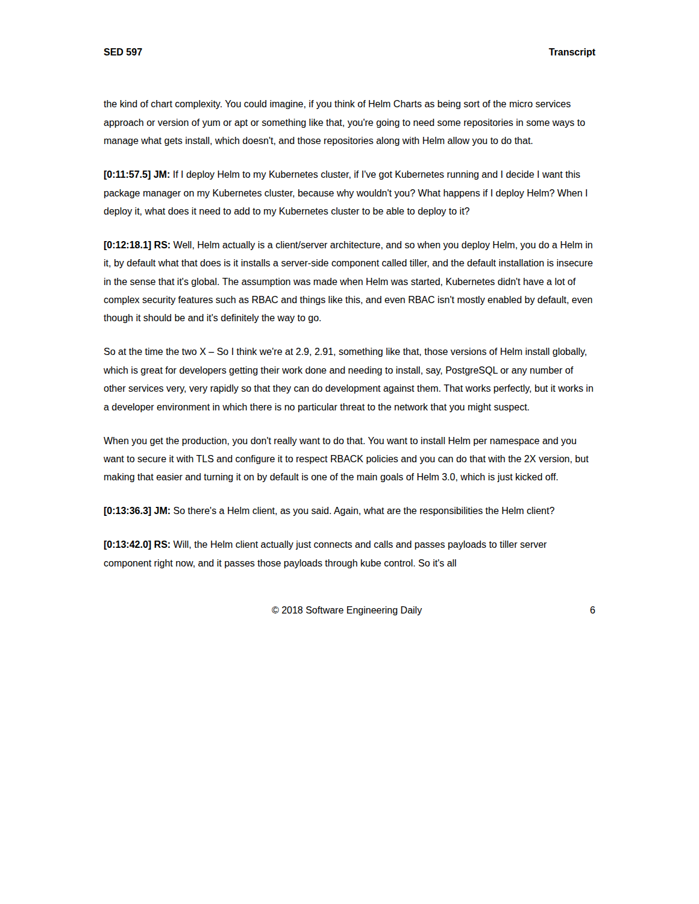SED 597 Transcript
the kind of chart complexity. You could imagine, if you think of Helm Charts as being sort of the micro services approach or version of yum or apt or something like that, you're going to need some repositories in some ways to manage what gets install, which doesn't, and those repositories along with Helm allow you to do that.
[0:11:57.5] JM: If I deploy Helm to my Kubernetes cluster, if I've got Kubernetes running and I decide I want this package manager on my Kubernetes cluster, because why wouldn't you? What happens if I deploy Helm? When I deploy it, what does it need to add to my Kubernetes cluster to be able to deploy to it?
[0:12:18.1] RS: Well, Helm actually is a client/server architecture, and so when you deploy Helm, you do a Helm in it, by default what that does is it installs a server-side component called tiller, and the default installation is insecure in the sense that it's global. The assumption was made when Helm was started, Kubernetes didn't have a lot of complex security features such as RBAC and things like this, and even RBAC isn't mostly enabled by default, even though it should be and it's definitely the way to go.
So at the time the two X – So I think we're at 2.9, 2.91, something like that, those versions of Helm install globally, which is great for developers getting their work done and needing to install, say, PostgreSQL or any number of other services very, very rapidly so that they can do development against them. That works perfectly, but it works in a developer environment in which there is no particular threat to the network that you might suspect.
When you get the production, you don't really want to do that. You want to install Helm per namespace and you want to secure it with TLS and configure it to respect RBACK policies and you can do that with the 2X version, but making that easier and turning it on by default is one of the main goals of Helm 3.0, which is just kicked off.
[0:13:36.3] JM: So there's a Helm client, as you said. Again, what are the responsibilities the Helm client?
[0:13:42.0] RS: Will, the Helm client actually just connects and calls and passes payloads to tiller server component right now, and it passes those payloads through kube control. So it's all
© 2018 Software Engineering Daily 6